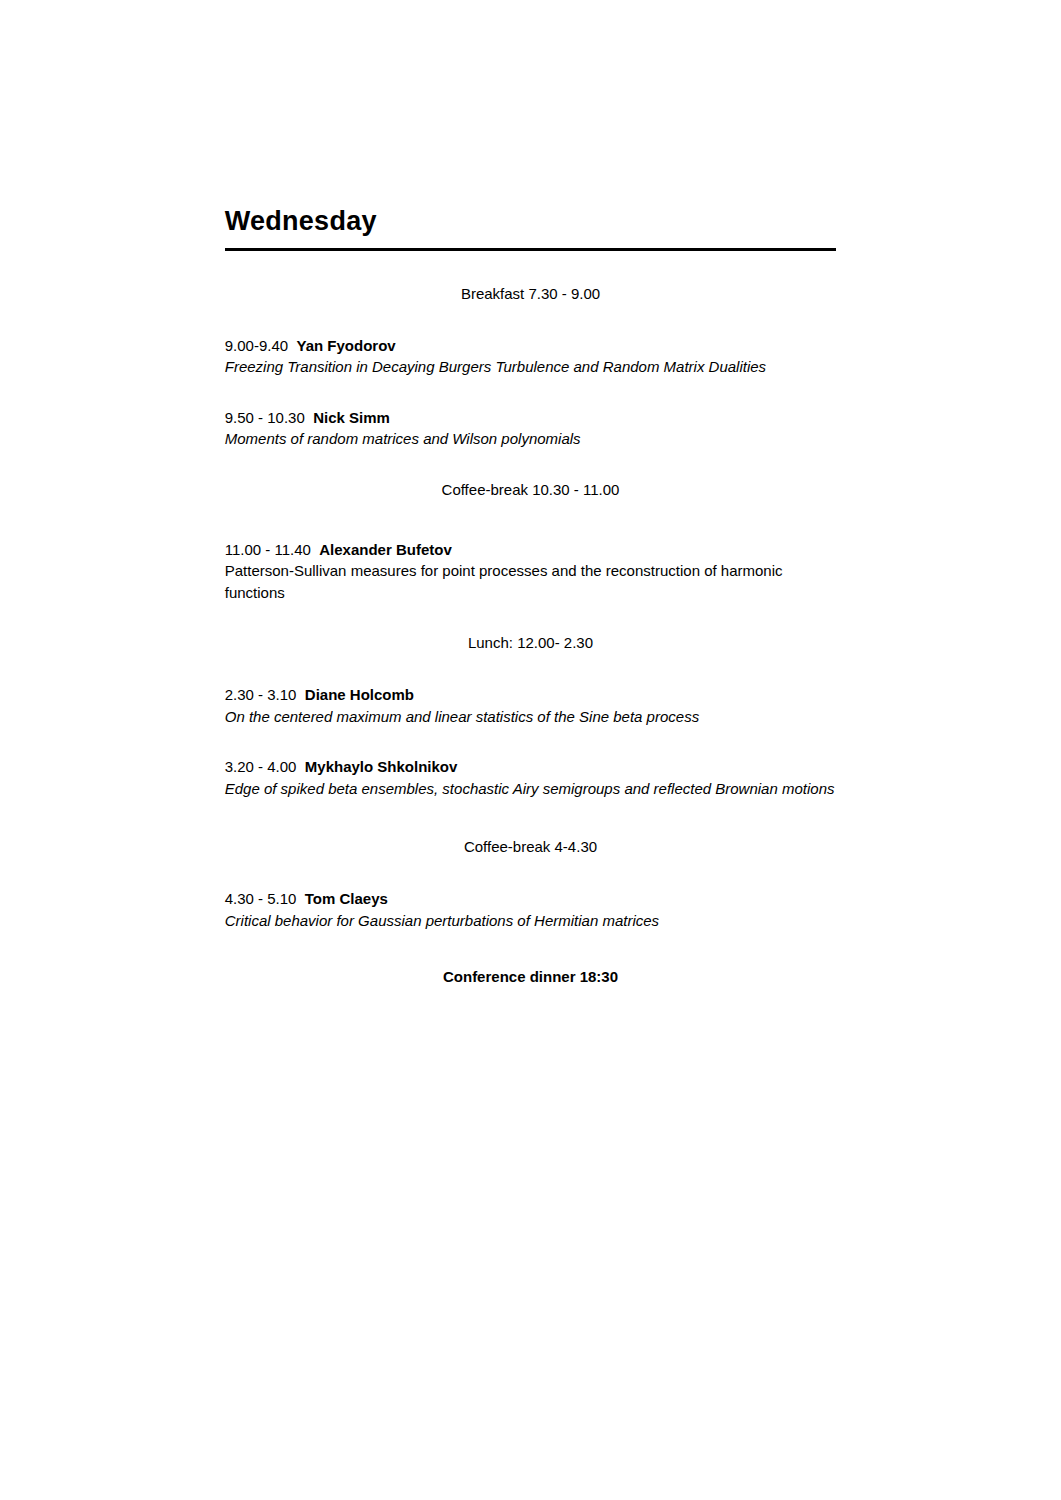Wednesday
Breakfast 7.30 - 9.00
9.00-9.40 Yan Fyodorov
Freezing Transition in Decaying Burgers Turbulence and Random Matrix Dualities
9.50 - 10.30 Nick Simm
Moments of random matrices and Wilson polynomials
Coffee-break 10.30 - 11.00
11.00 - 11.40 Alexander Bufetov
Patterson-Sullivan measures for point processes and the reconstruction of harmonic functions
Lunch: 12.00- 2.30
2.30 - 3.10 Diane Holcomb
On the centered maximum and linear statistics of the Sine beta process
3.20 - 4.00 Mykhaylo Shkolnikov
Edge of spiked beta ensembles, stochastic Airy semigroups and reflected Brownian motions
Coffee-break 4-4.30
4.30 - 5.10 Tom Claeys
Critical behavior for Gaussian perturbations of Hermitian matrices
Conference dinner 18:30